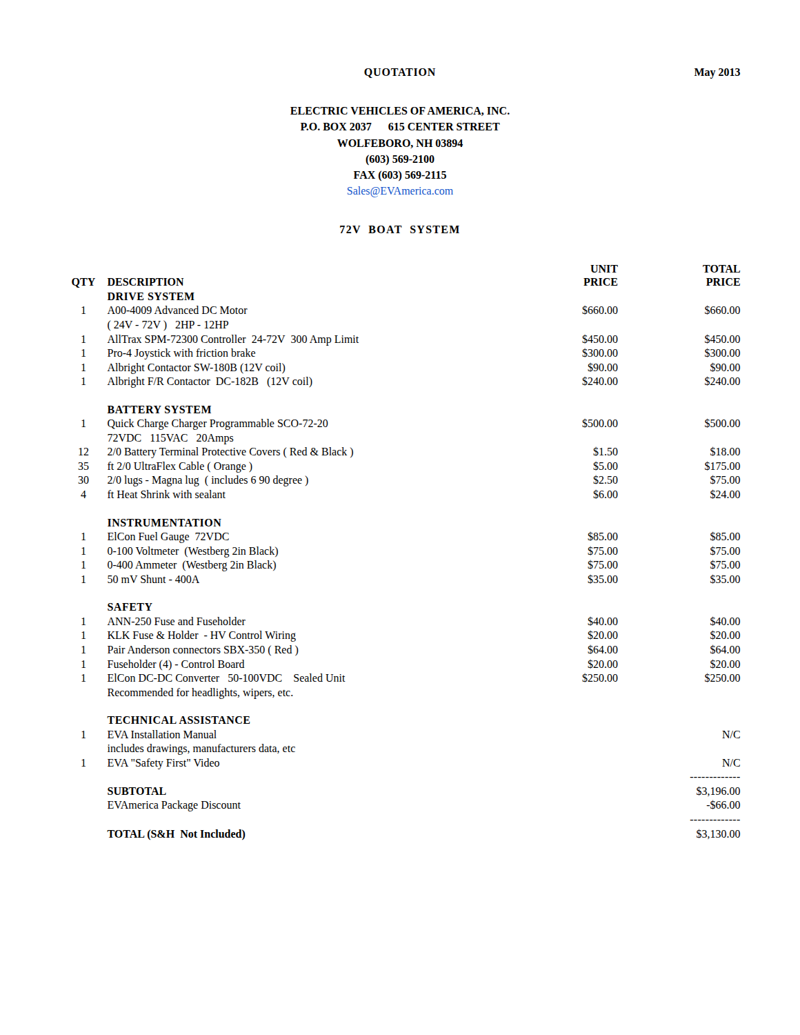QUOTATION
May 2013
ELECTRIC VEHICLES OF AMERICA, INC.
P.O. BOX 2037 615 CENTER STREET
WOLFEBORO, NH 03894
(603) 569-2100
FAX (603) 569-2115
Sales@EVAmerica.com
72V BOAT SYSTEM
| | | UNIT | TOTAL |
| --- | --- | --- | --- |
| QTY | DESCRIPTION | PRICE | PRICE |
| | DRIVE SYSTEM | | |
| 1 | A00-4009 Advanced DC Motor | $660.00 | $660.00 |
| | ( 24V - 72V ) 2HP - 12HP | | |
| 1 | AllTrax SPM-72300 Controller 24-72V 300 Amp Limit | $450.00 | $450.00 |
| 1 | Pro-4 Joystick with friction brake | $300.00 | $300.00 |
| 1 | Albright Contactor SW-180B (12V coil) | $90.00 | $90.00 |
| 1 | Albright F/R Contactor DC-182B (12V coil) | $240.00 | $240.00 |
| | BATTERY SYSTEM | | |
| 1 | Quick Charge Charger Programmable SCO-72-20 | $500.00 | $500.00 |
| | 72VDC 115VAC 20Amps | | |
| 12 | 2/0 Battery Terminal Protective Covers ( Red & Black ) | $1.50 | $18.00 |
| 35 | ft 2/0 UltraFlex Cable ( Orange ) | $5.00 | $175.00 |
| 30 | 2/0 lugs - Magna lug ( includes 6 90 degree ) | $2.50 | $75.00 |
| 4 | ft Heat Shrink with sealant | $6.00 | $24.00 |
| | INSTRUMENTATION | | |
| 1 | ElCon Fuel Gauge 72VDC | $85.00 | $85.00 |
| 1 | 0-100 Voltmeter (Westberg 2in Black) | $75.00 | $75.00 |
| 1 | 0-400 Ammeter (Westberg 2in Black) | $75.00 | $75.00 |
| 1 | 50 mV Shunt - 400A | $35.00 | $35.00 |
| | SAFETY | | |
| 1 | ANN-250 Fuse and Fuseholder | $40.00 | $40.00 |
| 1 | KLK Fuse & Holder - HV Control Wiring | $20.00 | $20.00 |
| 1 | Pair Anderson connectors SBX-350 ( Red ) | $64.00 | $64.00 |
| 1 | Fuseholder (4) - Control Board | $20.00 | $20.00 |
| 1 | ElCon DC-DC Converter 50-100VDC Sealed Unit | $250.00 | $250.00 |
| | Recommended for headlights, wipers, etc. | | |
| | TECHNICAL ASSISTANCE | | |
| 1 | EVA Installation Manual | | N/C |
| | includes drawings, manufacturers data, etc | | |
| 1 | EVA "Safety First" Video | | N/C |
| | | | ------------- |
| | SUBTOTAL | | $3,196.00 |
| | EVAmerica Package Discount | | -$66.00 |
| | | | ------------- |
| | TOTAL (S&H Not Included) | | $3,130.00 |